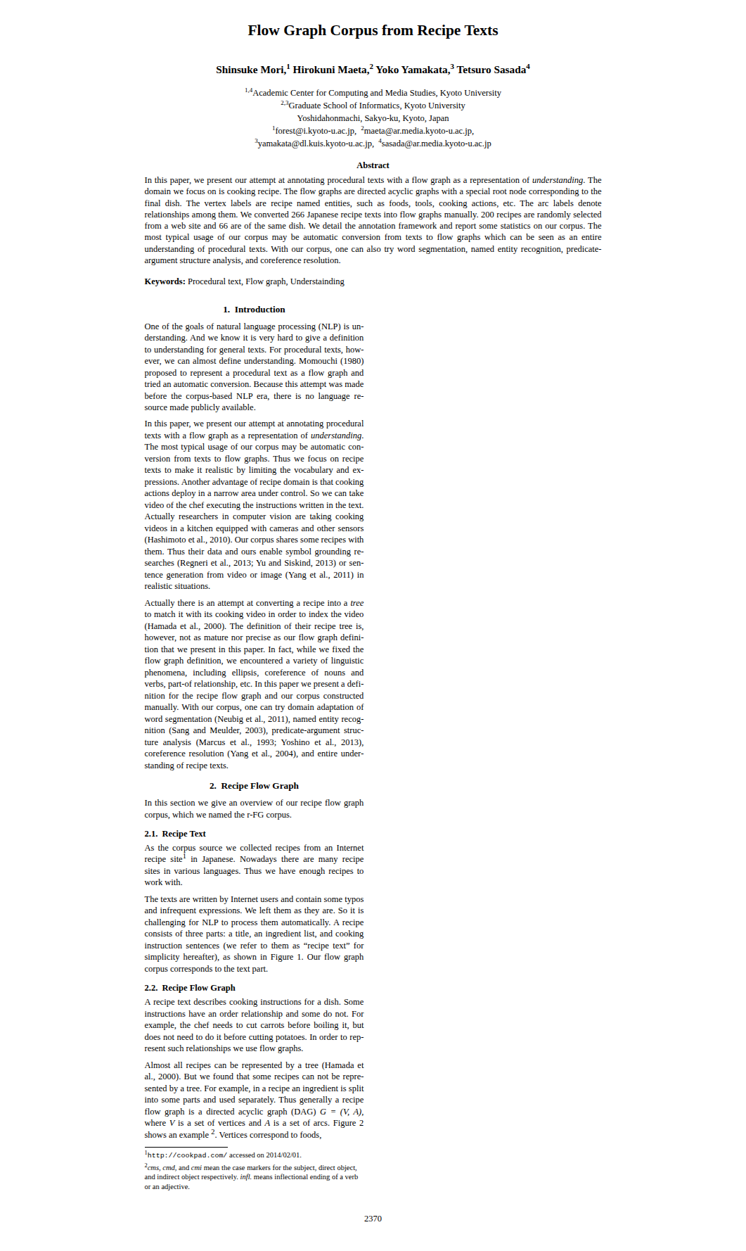Flow Graph Corpus from Recipe Texts
Shinsuke Mori,1 Hirokuni Maeta,2 Yoko Yamakata,3 Tetsuro Sasada4
1,4Academic Center for Computing and Media Studies, Kyoto University
2,3Graduate School of Informatics, Kyoto University
Yoshidahonmachi, Sakyo-ku, Kyoto, Japan
1forest@i.kyoto-u.ac.jp, 2maeta@ar.media.kyoto-u.ac.jp,
3yamakata@dl.kuis.kyoto-u.ac.jp, 4sasada@ar.media.kyoto-u.ac.jp
Abstract
In this paper, we present our attempt at annotating procedural texts with a flow graph as a representation of understanding. The domain we focus on is cooking recipe. The flow graphs are directed acyclic graphs with a special root node corresponding to the final dish. The vertex labels are recipe named entities, such as foods, tools, cooking actions, etc. The arc labels denote relationships among them. We converted 266 Japanese recipe texts into flow graphs manually. 200 recipes are randomly selected from a web site and 66 are of the same dish. We detail the annotation framework and report some statistics on our corpus. The most typical usage of our corpus may be automatic conversion from texts to flow graphs which can be seen as an entire understanding of procedural texts. With our corpus, one can also try word segmentation, named entity recognition, predicate-argument structure analysis, and coreference resolution.
Keywords: Procedural text, Flow graph, Understainding
1. Introduction
One of the goals of natural language processing (NLP) is understanding. And we know it is very hard to give a definition to understanding for general texts. For procedural texts, however, we can almost define understanding. Momouchi (1980) proposed to represent a procedural text as a flow graph and tried an automatic conversion. Because this attempt was made before the corpus-based NLP era, there is no language resource made publicly available.
In this paper, we present our attempt at annotating procedural texts with a flow graph as a representation of understanding. The most typical usage of our corpus may be automatic conversion from texts to flow graphs. Thus we focus on recipe texts to make it realistic by limiting the vocabulary and expressions. Another advantage of recipe domain is that cooking actions deploy in a narrow area under control. So we can take video of the chef executing the instructions written in the text. Actually researchers in computer vision are taking cooking videos in a kitchen equipped with cameras and other sensors (Hashimoto et al., 2010). Our corpus shares some recipes with them. Thus their data and ours enable symbol grounding researches (Regneri et al., 2013; Yu and Siskind, 2013) or sentence generation from video or image (Yang et al., 2011) in realistic situations.
Actually there is an attempt at converting a recipe into a tree to match it with its cooking video in order to index the video (Hamada et al., 2000). The definition of their recipe tree is, however, not as mature nor precise as our flow graph definition that we present in this paper. In fact, while we fixed the flow graph definition, we encountered a variety of linguistic phenomena, including ellipsis, coreference of nouns and verbs, part-of relationship, etc. In this paper we present a definition for the recipe flow graph and our corpus constructed manually. With our corpus, one can try domain adaptation of word segmentation (Neubig et al., 2011), named entity recognition (Sang and Meulder, 2003), predicate-argument structure analysis (Marcus et al., 1993; Yoshino et al., 2013), coreference resolution (Yang et al., 2004), and entire understanding of recipe texts.
2. Recipe Flow Graph
In this section we give an overview of our recipe flow graph corpus, which we named the r-FG corpus.
2.1. Recipe Text
As the corpus source we collected recipes from an Internet recipe site1 in Japanese. Nowadays there are many recipe sites in various languages. Thus we have enough recipes to work with.
The texts are written by Internet users and contain some typos and infrequent expressions. We left them as they are. So it is challenging for NLP to process them automatically. A recipe consists of three parts: a title, an ingredient list, and cooking instruction sentences (we refer to them as “recipe text” for simplicity hereafter), as shown in Figure 1. Our flow graph corpus corresponds to the text part.
2.2. Recipe Flow Graph
A recipe text describes cooking instructions for a dish. Some instructions have an order relationship and some do not. For example, the chef needs to cut carrots before boiling it, but does not need to do it before cutting potatoes. In order to represent such relationships we use flow graphs.
Almost all recipes can be represented by a tree (Hamada et al., 2000). But we found that some recipes can not be represented by a tree. For example, in a recipe an ingredient is split into some parts and used separately. Thus generally a recipe flow graph is a directed acyclic graph (DAG) G = (V, A), where V is a set of vertices and A is a set of arcs. Figure 2 shows an example 2. Vertices correspond to foods,
1http://cookpad.com/ accessed on 2014/02/01.
2cms, cmd, and cmi mean the case markers for the subject, direct object, and indirect object respectively. infl. means inflectional ending of a verb or an adjective.
2370